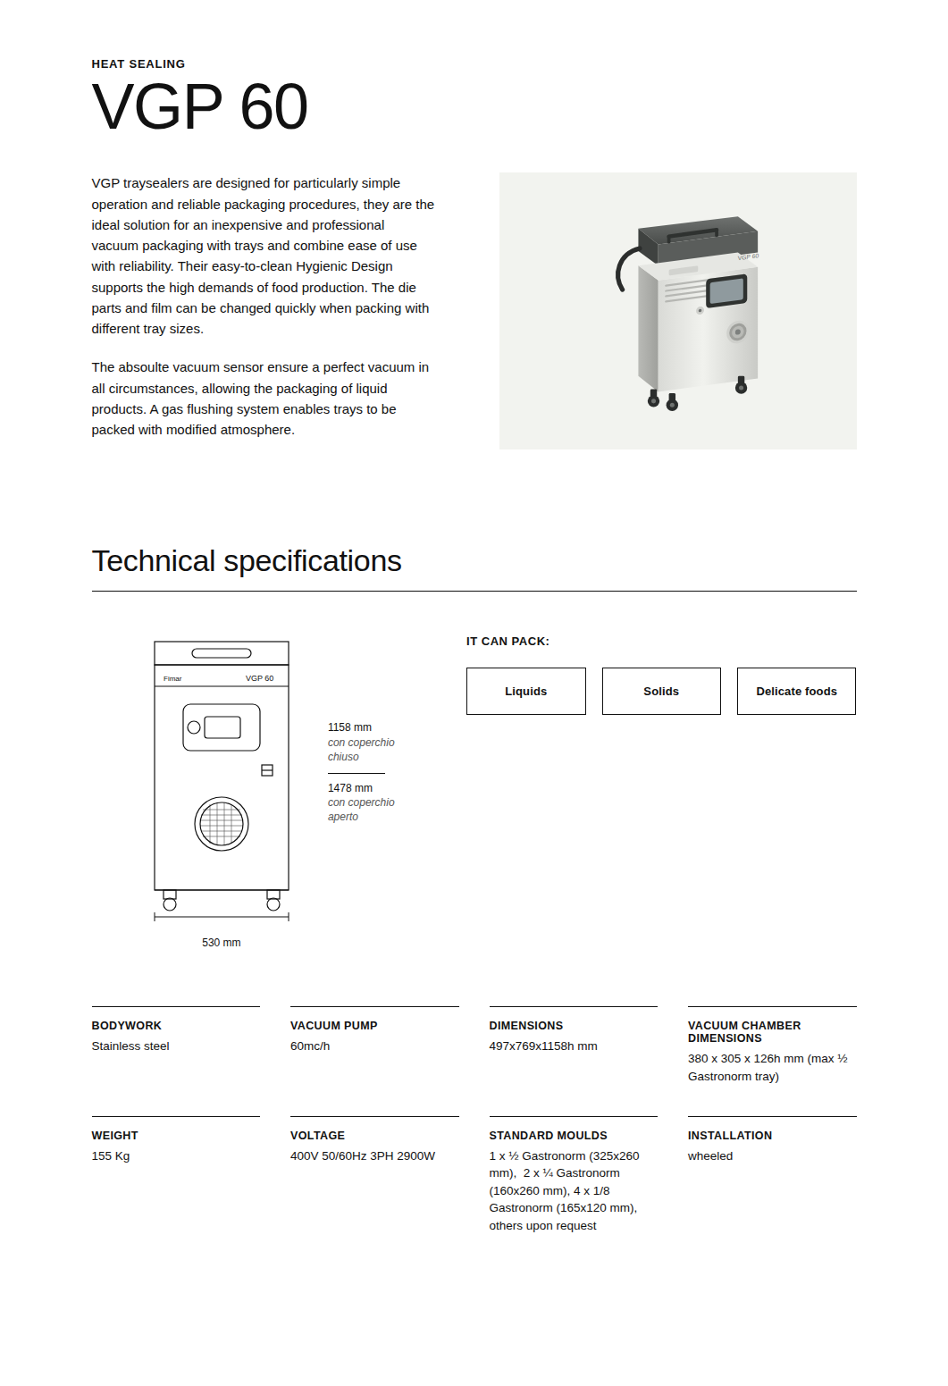Heat sealing
VGP 60
VGP traysealers are designed for particularly simple operation and reliable packaging procedures, they are the ideal solution for an inexpensive and professional vacuum packaging with trays and combine ease of use with reliability. Their easy-to-clean Hygienic Design supports the high demands of food production. The die parts and film can be changed quickly when packing with different tray sizes.
The absoulte vacuum sensor ensure a perfect vacuum in all circumstances, allowing the packaging of liquid products. A gas flushing system enables trays to be packed with modified atmosphere.
VGP 60
Technical specifications
Fimar VGP 60
530 mm
1158 mm
con coperchio
chiuso
1478 mm
con coperchio
aperto
It can pack:
Liquids
Solids
Delicate foods
Bodywork
Stainless steel
Vacuum pump
60mc/h
Dimensions
497x769x1158h mm
Vacuum chamber dimensions
380 x 305 x 126h mm (max ½ Gastronorm tray)
Weight
155 Kg
Voltage
400V 50/60Hz 3PH 2900W
Standard moulds
1 x ½ Gastronorm (325x260 mm), 2 x ¼ Gastronorm (160x260 mm), 4 x 1/8 Gastronorm (165x120 mm), others upon request
Installation
wheeled